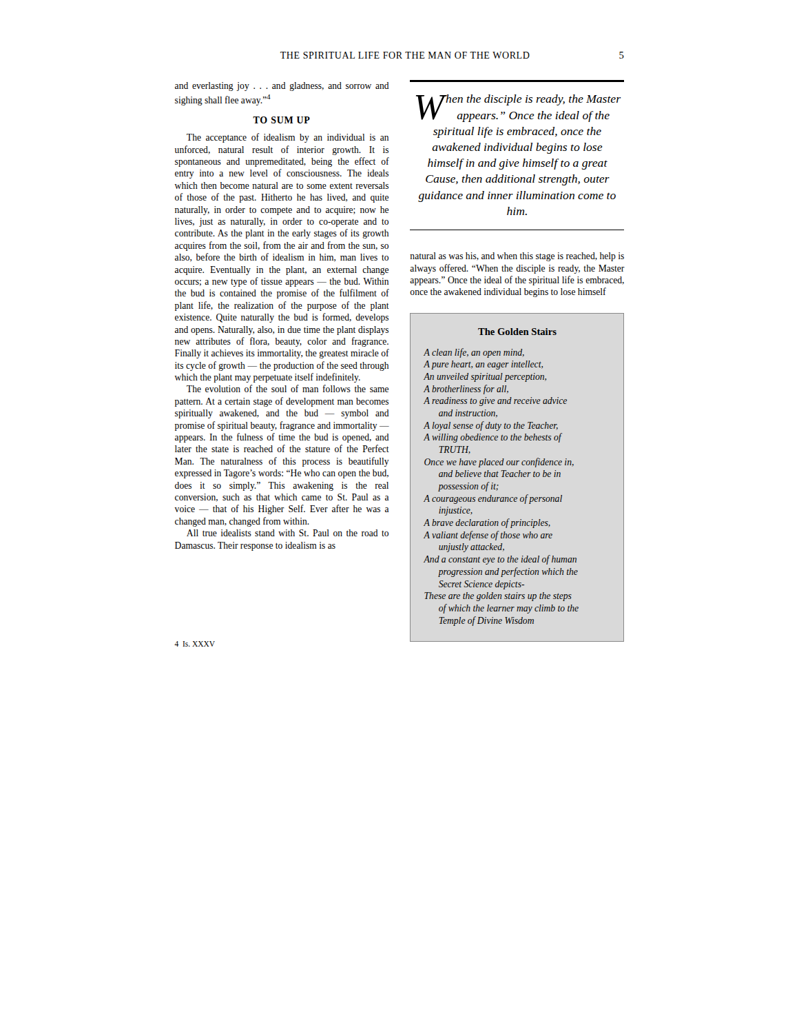THE SPIRITUAL LIFE FOR THE MAN OF THE WORLD
5
and everlasting joy . . . and gladness, and sorrow and sighing shall flee away.”4
TO SUM UP
The acceptance of idealism by an individual is an unforced, natural result of interior growth. It is spontaneous and unpremeditated, being the effect of entry into a new level of consciousness. The ideals which then become natural are to some extent reversals of those of the past. Hitherto he has lived, and quite naturally, in order to compete and to acquire; now he lives, just as naturally, in order to co-operate and to contribute. As the plant in the early stages of its growth acquires from the soil, from the air and from the sun, so also, before the birth of idealism in him, man lives to acquire. Eventually in the plant, an external change occurs; a new type of tissue appears — the bud. Within the bud is contained the promise of the fulfilment of plant life, the realization of the purpose of the plant existence. Quite naturally the bud is formed, develops and opens. Naturally, also, in due time the plant displays new attributes of flora, beauty, color and fragrance. Finally it achieves its immortality, the greatest miracle of its cycle of growth — the production of the seed through which the plant may perpetuate itself indefinitely.
The evolution of the soul of man follows the same pattern. At a certain stage of development man becomes spiritually awakened, and the bud — symbol and promise of spiritual beauty, fragrance and immortality — appears. In the fulness of time the bud is opened, and later the state is reached of the stature of the Perfect Man. The naturalness of this process is beautifully expressed in Tagore’s words: “He who can open the bud, does it so simply.” This awakening is the real conversion, such as that which came to St. Paul as a voice — that of his Higher Self. Ever after he was a changed man, changed from within.
All true idealists stand with St. Paul on the road to Damascus. Their response to idealism is as
4 Is. XXXV
When the disciple is ready, the Master appears.” Once the ideal of the spiritual life is embraced, once the awakened individual begins to lose himself in and give himself to a great Cause, then additional strength, outer guidance and inner illumination come to him.
natural as was his, and when this stage is reached, help is always offered. “When the disciple is ready, the Master appears.” Once the ideal of the spiritual life is embraced, once the awakened individual begins to lose himself
The Golden Stairs
A clean life, an open mind,
A pure heart, an eager intellect,
An unveiled spiritual perception,
A brotherliness for all,
A readiness to give and receive advice
and instruction,
A loyal sense of duty to the Teacher,
A willing obedience to the behests of
TRUTH,
Once we have placed our confidence in,
and believe that Teacher to be in
possession of it;
A courageous endurance of personal
injustice,
A brave declaration of principles,
A valiant defense of those who are
unjustly attacked,
And a constant eye to the ideal of human
progression and perfection which the
Secret Science depicts-
These are the golden stairs up the steps
of which the learner may climb to the
Temple of Divine Wisdom